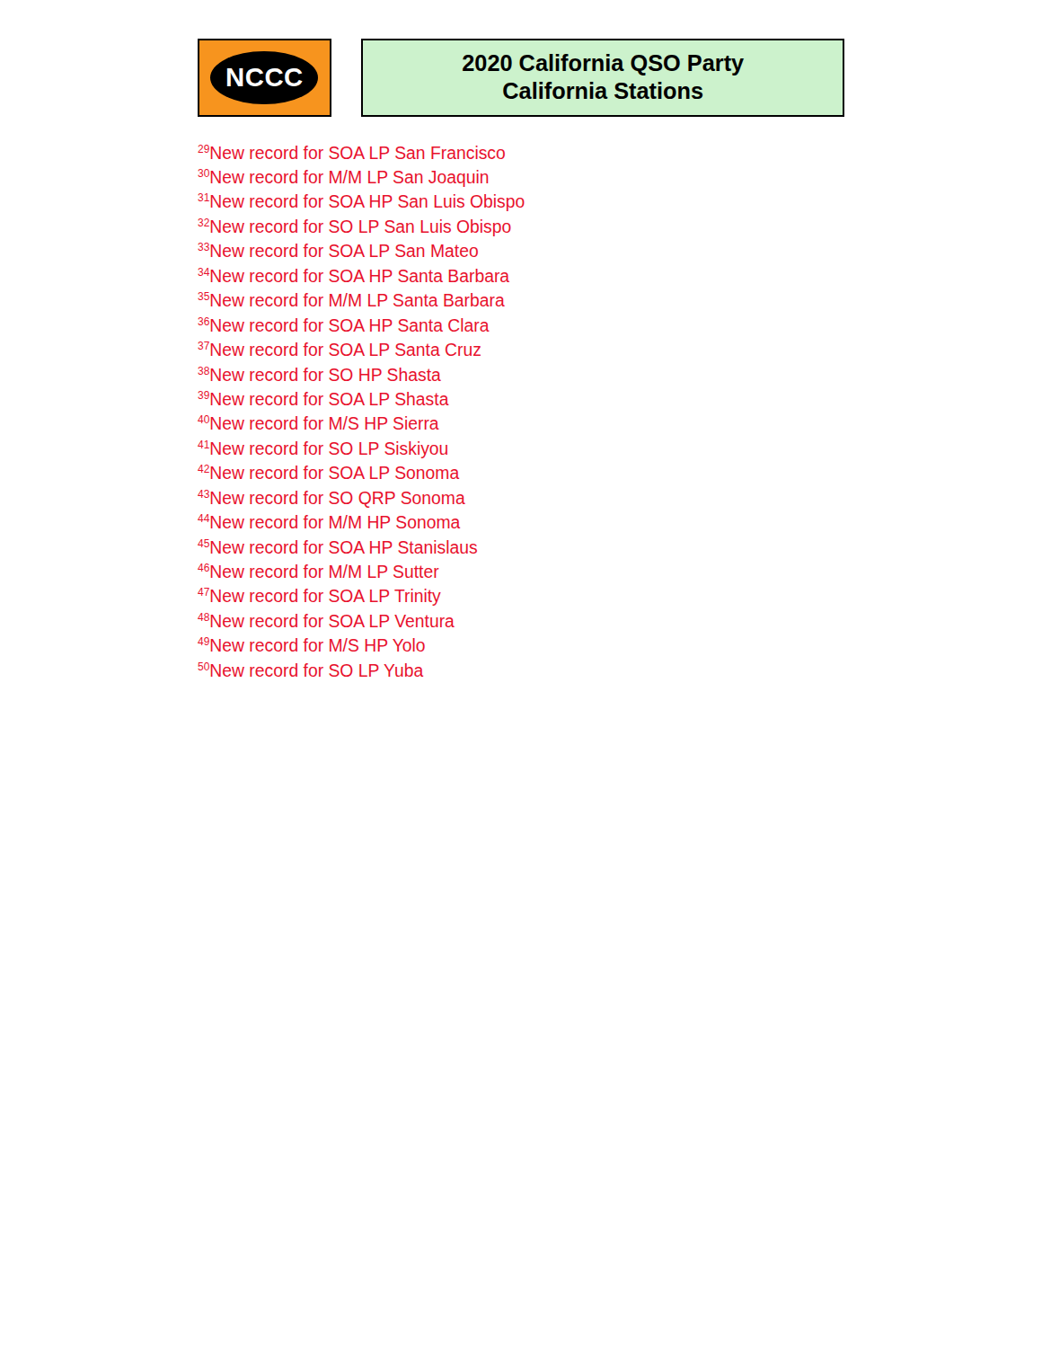NCCC
2020 California QSO Party
California Stations
29New record for SOA LP San Francisco
30New record for M/M LP San Joaquin
31New record for SOA HP San Luis Obispo
32New record for SO LP San Luis Obispo
33New record for SOA LP San Mateo
34New record for SOA HP Santa Barbara
35New record for M/M LP Santa Barbara
36New record for SOA HP Santa Clara
37New record for SOA LP Santa Cruz
38New record for SO HP Shasta
39New record for SOA LP Shasta
40New record for M/S HP Sierra
41New record for SO LP Siskiyou
42New record for SOA LP Sonoma
43New record for SO QRP Sonoma
44New record for M/M HP Sonoma
45New record for SOA HP Stanislaus
46New record for M/M LP Sutter
47New record for SOA LP Trinity
48New record for SOA LP Ventura
49New record for M/S HP Yolo
50New record for SO LP Yuba